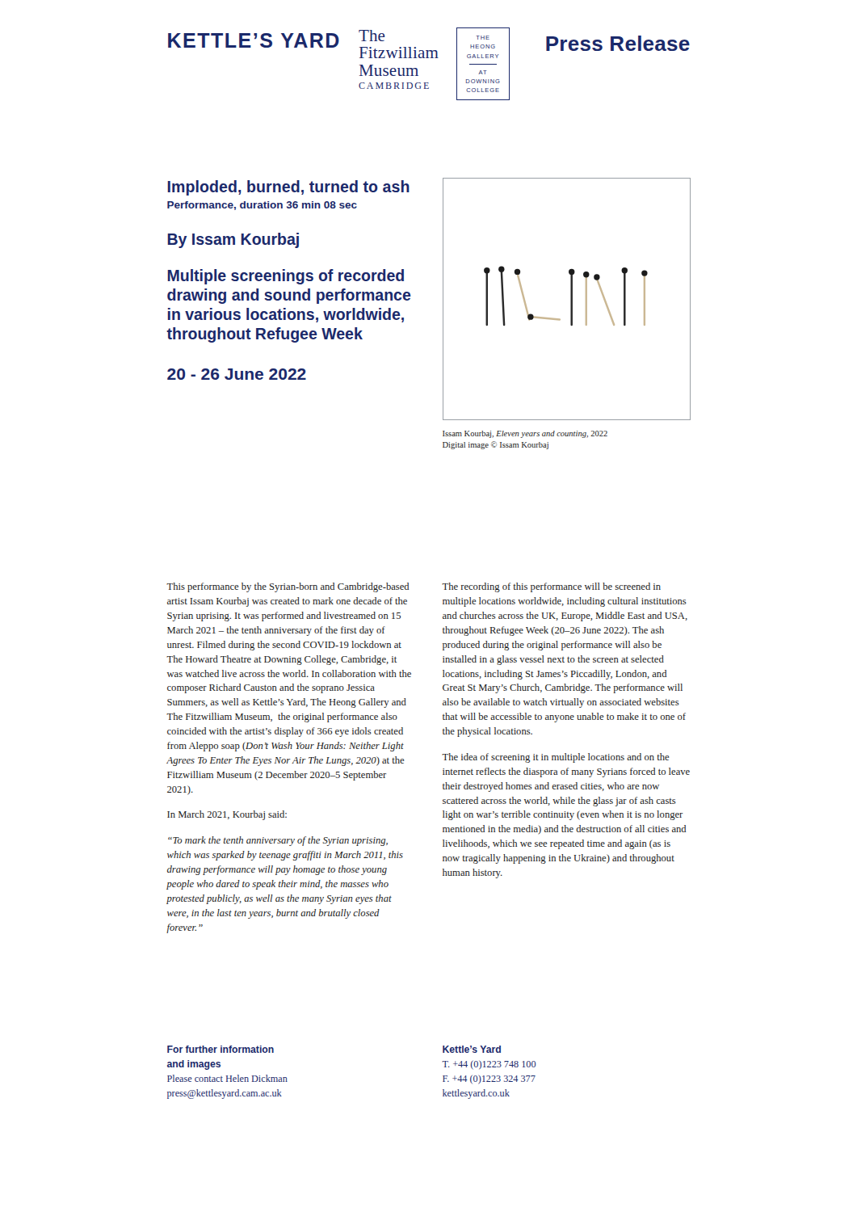KETTLE’S YARD
The Fitzwilliam Museum CAMBRIDGE
THE
HEONG
GALLERY AT
DOWNING
COLLEGE
Press Release
Imploded, burned, turned to ash
Performance, duration 36 min 08 sec
By Issam Kourbaj
Multiple screenings of recorded drawing and sound performance in various locations, worldwide, throughout Refugee Week
20 - 26 June 2022
Issam Kourbaj, Eleven years and counting, 2022
Digital image © Issam Kourbaj
This performance by the Syrian-born and Cambridge-based artist Issam Kourbaj was created to mark one decade of the Syrian uprising. It was performed and livestreamed on 15 March 2021 – the tenth anniversary of the first day of unrest. Filmed during the second COVID-19 lockdown at The Howard Theatre at Downing College, Cambridge, it was watched live across the world. In collaboration with the composer Richard Causton and the soprano Jessica Summers, as well as Kettle’s Yard, The Heong Gallery and The Fitzwilliam Museum, the original performance also coincided with the artist’s display of 366 eye idols created from Aleppo soap (Don’t Wash Your Hands: Neither Light Agrees To Enter The Eyes Nor Air The Lungs, 2020) at the Fitzwilliam Museum (2 December 2020–5 September 2021).
In March 2021, Kourbaj said:
“To mark the tenth anniversary of the Syrian uprising, which was sparked by teenage graffiti in March 2011, this drawing performance will pay homage to those young people who dared to speak their mind, the masses who protested publicly, as well as the many Syrian eyes that were, in the last ten years, burnt and brutally closed forever.”
The recording of this performance will be screened in multiple locations worldwide, including cultural institutions and churches across the UK, Europe, Middle East and USA, throughout Refugee Week (20–26 June 2022). The ash produced during the original performance will also be installed in a glass vessel next to the screen at selected locations, including St James’s Piccadilly, London, and Great St Mary’s Church, Cambridge. The performance will also be available to watch virtually on associated websites that will be accessible to anyone unable to make it to one of the physical locations.
The idea of screening it in multiple locations and on the internet reflects the diaspora of many Syrians forced to leave their destroyed homes and erased cities, who are now scattered across the world, while the glass jar of ash casts light on war’s terrible continuity (even when it is no longer mentioned in the media) and the destruction of all cities and livelihoods, which we see repeated time and again (as is now tragically happening in the Ukraine) and throughout human history.
For further information
and images
Please contact Helen Dickman
press@kettlesyard.cam.ac.uk
Kettle’s Yard
T. +44 (0)1223 748 100
F. +44 (0)1223 324 377
kettlesyard.co.uk